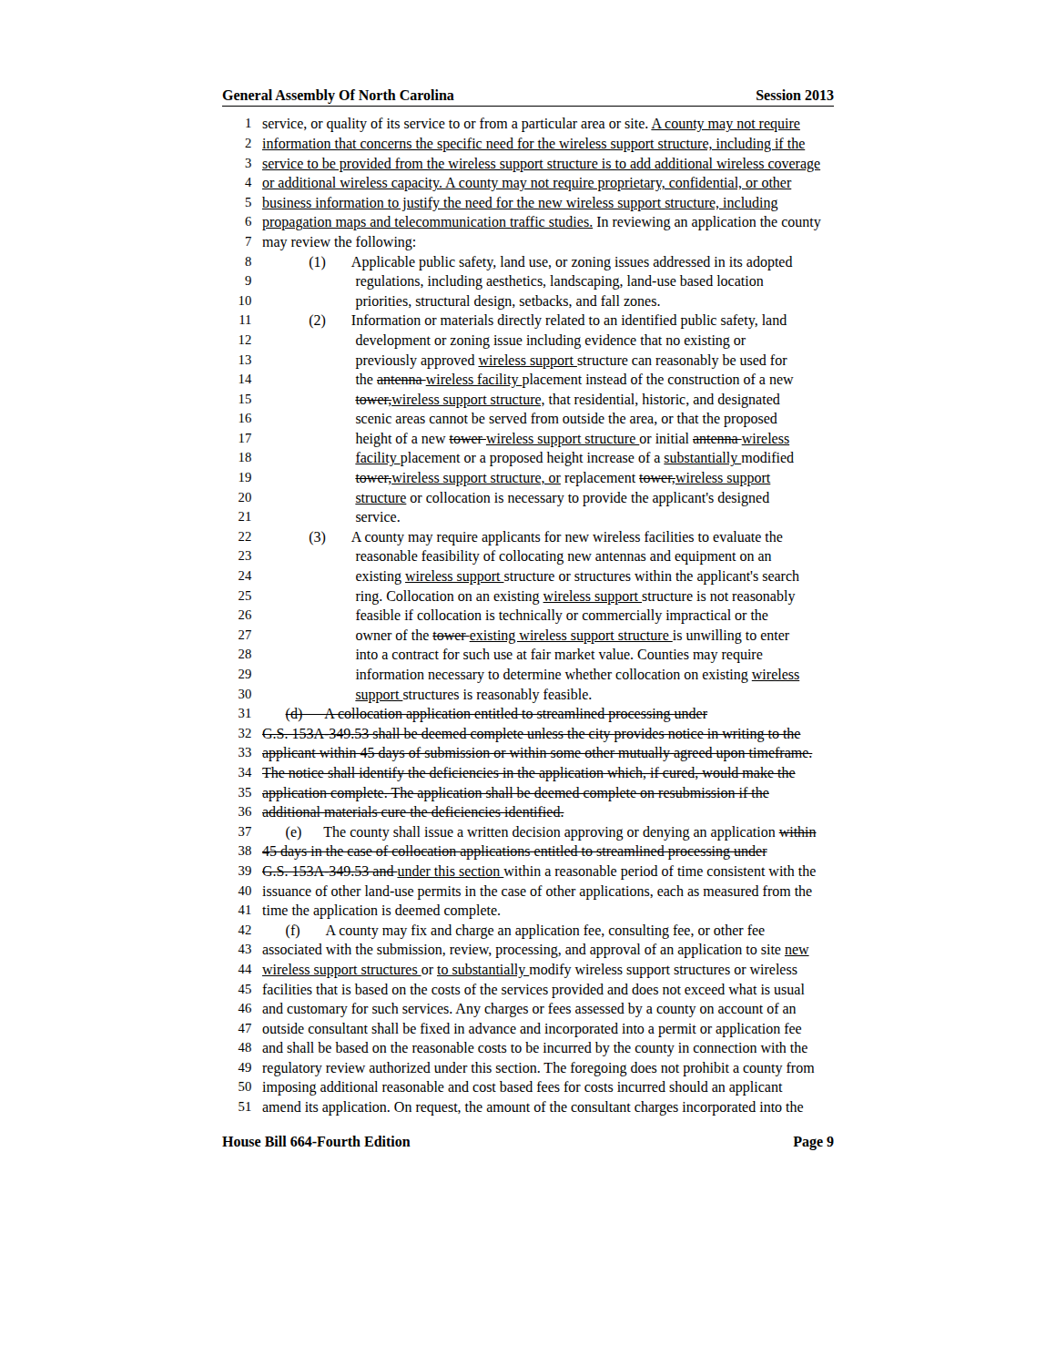General Assembly Of North Carolina Session 2013
1 service, or quality of its service to or from a particular area or site. A county may not require
2 information that concerns the specific need for the wireless support structure, including if the
3 service to be provided from the wireless support structure is to add additional wireless coverage
4 or additional wireless capacity. A county may not require proprietary, confidential, or other
5 business information to justify the need for the new wireless support structure, including
6 propagation maps and telecommunication traffic studies. In reviewing an application the county
7 may review the following:
8(1) Applicable public safety, land use, or zoning issues addressed in its adopted
9 regulations, including aesthetics, landscaping, land-use based location
10 priorities, structural design, setbacks, and fall zones.
11(2) Information or materials directly related to an identified public safety, land
12 development or zoning issue including evidence that no existing or
13 previously approved wireless support structure can reasonably be used for
14 the antenna wireless facility placement instead of the construction of a new
15 tower, wireless support structure, that residential, historic, and designated
16 scenic areas cannot be served from outside the area, or that the proposed
17 height of a new tower wireless support structure or initial antenna wireless
18 facility placement or a proposed height increase of a substantially modified
19 tower, wireless support structure, or replacement tower, wireless support
20 structure or collocation is necessary to provide the applicant's designed
21 service.
22(3) A county may require applicants for new wireless facilities to evaluate the
23 reasonable feasibility of collocating new antennas and equipment on an
24 existing wireless support structure or structures within the applicant's search
25 ring. Collocation on an existing wireless support structure is not reasonably
26 feasible if collocation is technically or commercially impractical or the
27 owner of the tower existing wireless support structure is unwilling to enter
28 into a contract for such use at fair market value. Counties may require
29 information necessary to determine whether collocation on existing wireless
30 support structures is reasonably feasible.
31(d) A collocation application entitled to streamlined processing under
32 G.S. 153A-349.53 shall be deemed complete unless the city provides notice in writing to the
33 applicant within 45 days of submission or within some other mutually agreed upon timeframe.
34 The notice shall identify the deficiencies in the application which, if cured, would make the
35 application complete. The application shall be deemed complete on resubmission if the
36 additional materials cure the deficiencies identified.
37(e) The county shall issue a written decision approving or denying an application within
3845 days in the case of collocation applications entitled to streamlined processing under
39 G.S. 153A-349.53 and under this section within a reasonable period of time consistent with the
40 issuance of other land-use permits in the case of other applications, each as measured from the
41 time the application is deemed complete.
42(f) A county may fix and charge an application fee, consulting fee, or other fee
43 associated with the submission, review, processing, and approval of an application to site new
44 wireless support structures or to substantially modify wireless support structures or wireless
45 facilities that is based on the costs of the services provided and does not exceed what is usual
46 and customary for such services. Any charges or fees assessed by a county on account of an
47 outside consultant shall be fixed in advance and incorporated into a permit or application fee
48 and shall be based on the reasonable costs to be incurred by the county in connection with the
49 regulatory review authorized under this section. The foregoing does not prohibit a county from
50 imposing additional reasonable and cost based fees for costs incurred should an applicant
51 amend its application. On request, the amount of the consultant charges incorporated into the
House Bill 664-Fourth Edition Page 9